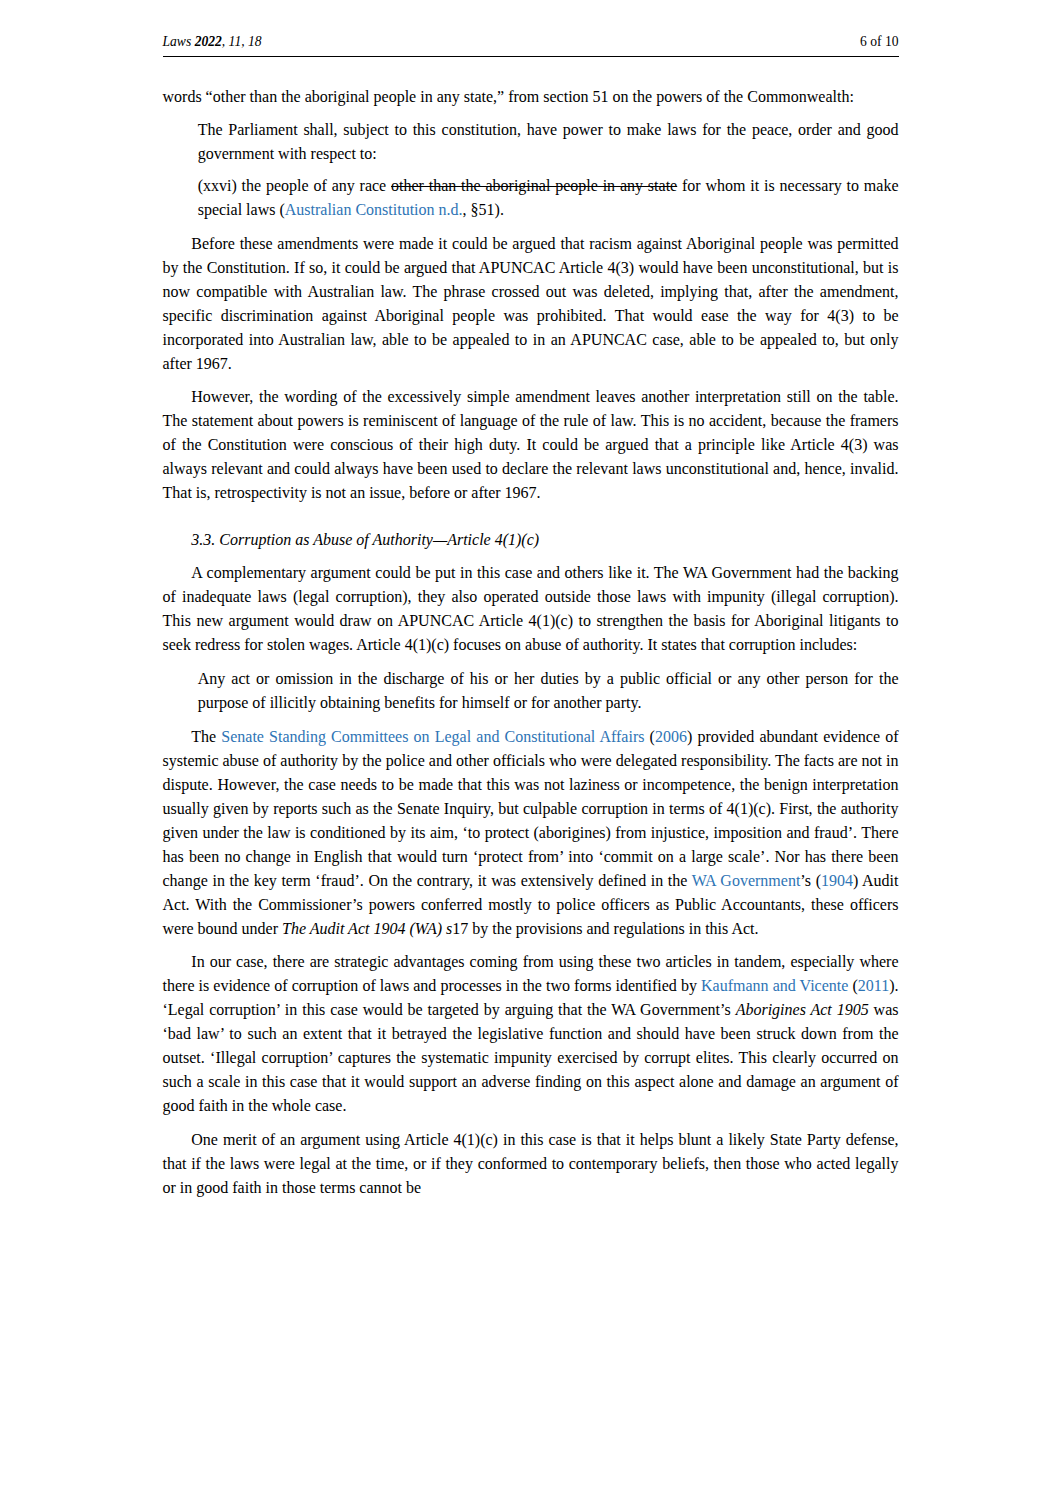Laws 2022, 11, 18 6 of 10
words “other than the aboriginal people in any state,” from section 51 on the powers of the Commonwealth:
The Parliament shall, subject to this constitution, have power to make laws for the peace, order and good government with respect to:
(xxvi) the people of any race other than the aboriginal people in any state for whom it is necessary to make special laws (Australian Constitution n.d., §51).
Before these amendments were made it could be argued that racism against Aboriginal people was permitted by the Constitution. If so, it could be argued that APUNCAC Article 4(3) would have been unconstitutional, but is now compatible with Australian law. The phrase crossed out was deleted, implying that, after the amendment, specific discrimination against Aboriginal people was prohibited. That would ease the way for 4(3) to be incorporated into Australian law, able to be appealed to in an APUNCAC case, able to be appealed to, but only after 1967.
However, the wording of the excessively simple amendment leaves another interpretation still on the table. The statement about powers is reminiscent of language of the rule of law. This is no accident, because the framers of the Constitution were conscious of their high duty. It could be argued that a principle like Article 4(3) was always relevant and could always have been used to declare the relevant laws unconstitutional and, hence, invalid. That is, retrospectivity is not an issue, before or after 1967.
3.3. Corruption as Abuse of Authority—Article 4(1)(c)
A complementary argument could be put in this case and others like it. The WA Government had the backing of inadequate laws (legal corruption), they also operated outside those laws with impunity (illegal corruption). This new argument would draw on APUNCAC Article 4(1)(c) to strengthen the basis for Aboriginal litigants to seek redress for stolen wages. Article 4(1)(c) focuses on abuse of authority. It states that corruption includes:
Any act or omission in the discharge of his or her duties by a public official or any other person for the purpose of illicitly obtaining benefits for himself or for another party.
The Senate Standing Committees on Legal and Constitutional Affairs (2006) provided abundant evidence of systemic abuse of authority by the police and other officials who were delegated responsibility. The facts are not in dispute. However, the case needs to be made that this was not laziness or incompetence, the benign interpretation usually given by reports such as the Senate Inquiry, but culpable corruption in terms of 4(1)(c). First, the authority given under the law is conditioned by its aim, ‘to protect (aborigines) from injustice, imposition and fraud’. There has been no change in English that would turn ‘protect from’ into ‘commit on a large scale’. Nor has there been change in the key term ‘fraud’. On the contrary, it was extensively defined in the WA Government’s (1904) Audit Act. With the Commissioner’s powers conferred mostly to police officers as Public Accountants, these officers were bound under The Audit Act 1904 (WA) s17 by the provisions and regulations in this Act.
In our case, there are strategic advantages coming from using these two articles in tandem, especially where there is evidence of corruption of laws and processes in the two forms identified by Kaufmann and Vicente (2011). ‘Legal corruption’ in this case would be targeted by arguing that the WA Government’s Aborigines Act 1905 was ‘bad law’ to such an extent that it betrayed the legislative function and should have been struck down from the outset. ‘Illegal corruption’ captures the systematic impunity exercised by corrupt elites. This clearly occurred on such a scale in this case that it would support an adverse finding on this aspect alone and damage an argument of good faith in the whole case.
One merit of an argument using Article 4(1)(c) in this case is that it helps blunt a likely State Party defense, that if the laws were legal at the time, or if they conformed to contemporary beliefs, then those who acted legally or in good faith in those terms cannot be